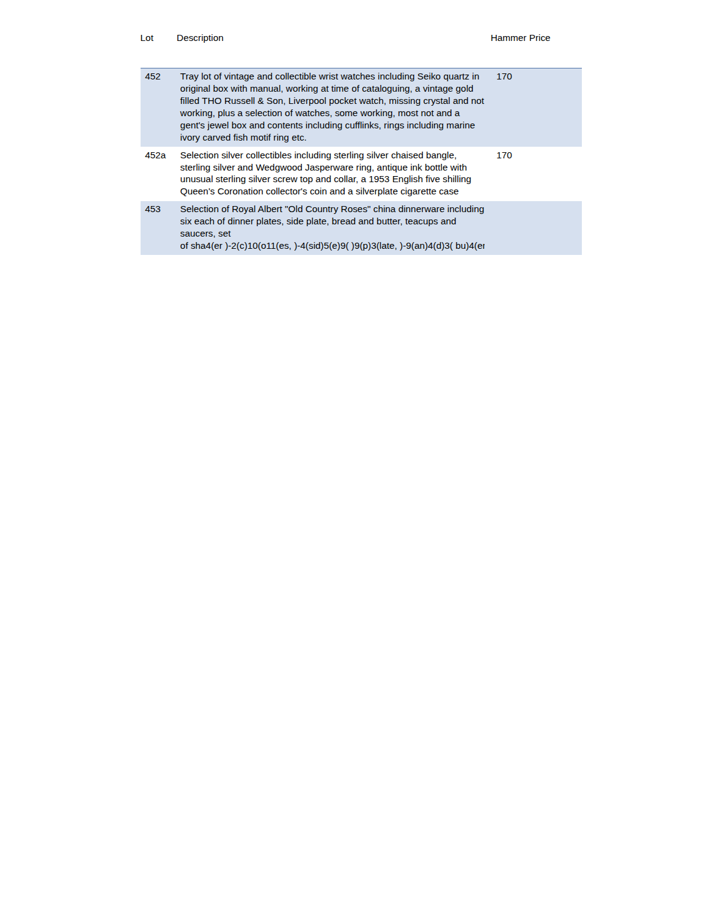| Lot | Description | Hammer Price |
| --- | --- | --- |
| 452 | Tray lot of vintage and collectible wrist watches including Seiko quartz in original box with manual, working at time of cataloguing, a vintage gold filled THO Russell & Son, Liverpool pocket watch, missing crystal and not working, plus a selection of watches, some working, most not and a gent's jewel box and contents including cufflinks, rings including marine ivory carved fish motif ring etc. | 170 |
| 452a | Selection silver collectibles including sterling silver chaised bangle, sterling silver and Wedgwood Jasperware ring, antique ink bottle with unusual sterling silver screw top and collar, a 1953 English five shilling Queen's Coronation collector's coin and a silverplate cigarette case | 170 |
| 453 | Selection of Royal Albert "Old Country Roses" china dinnerware including six each of dinner plates, side plate, bread and butter, teacups and saucers, set of sha4(er )-2(c)10(o11(es, )-4(sid)5(e)9( )9(p)3(late, )-9(an)4(d)3( bu)4(en sugre | |